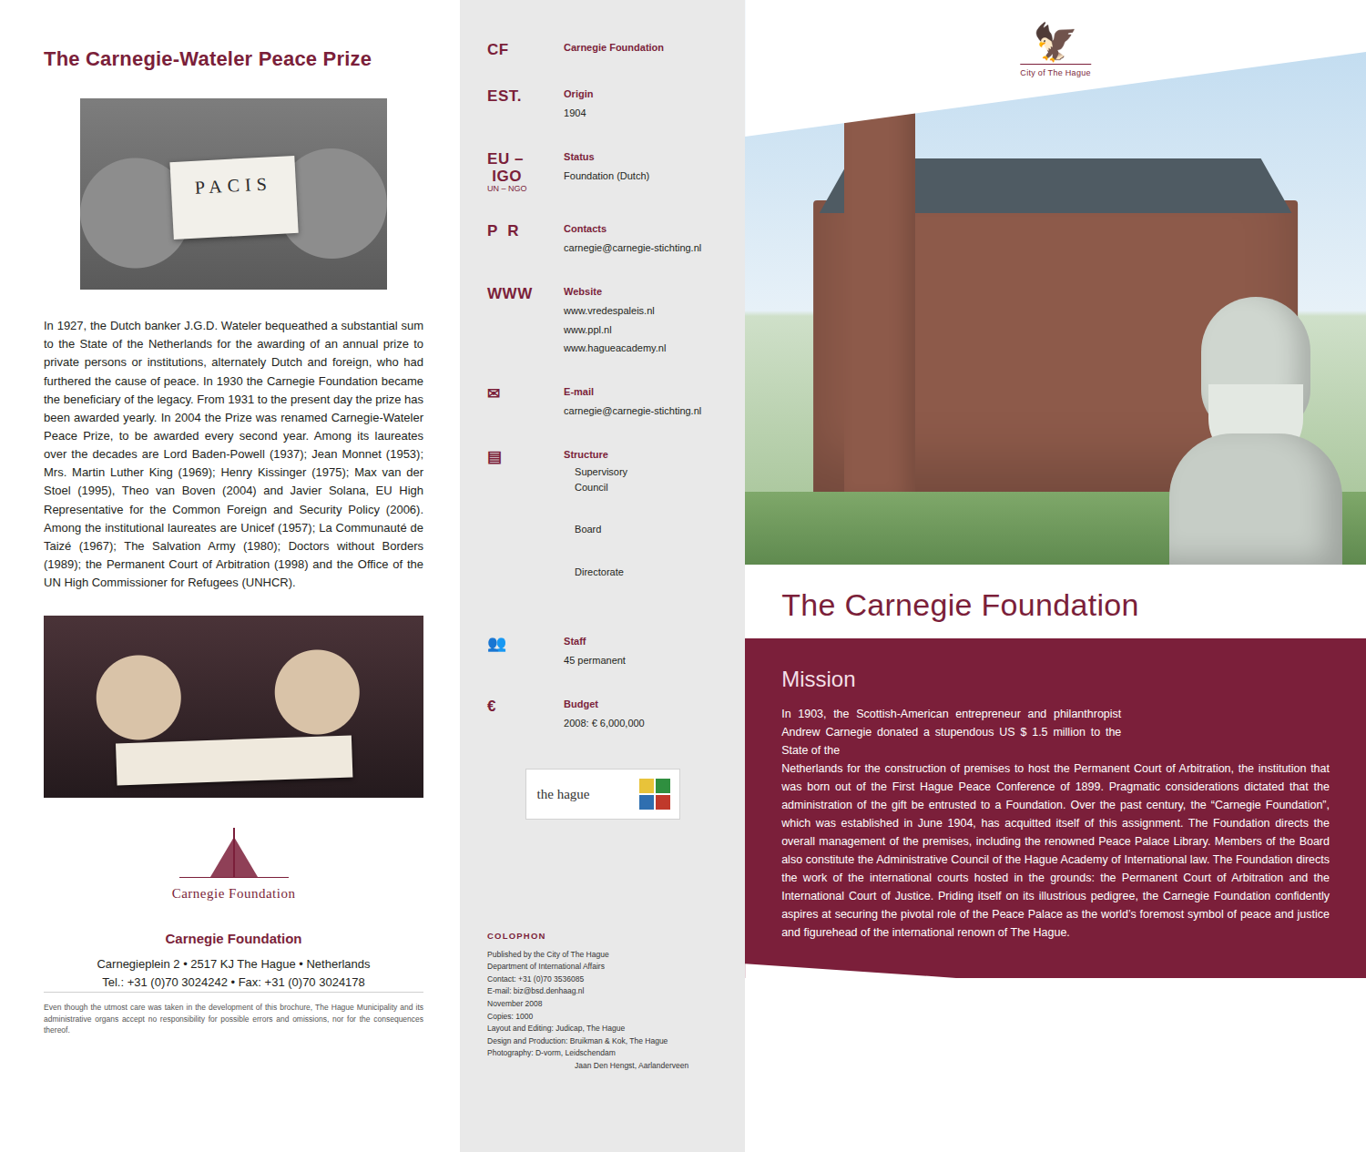The Carnegie-Wateler Peace Prize
PACIS
In 1927, the Dutch banker J.G.D. Wateler bequeathed a substantial sum to the State of the Netherlands for the awarding of an annual prize to private persons or institutions, alternately Dutch and foreign, who had furthered the cause of peace. In 1930 the Carnegie Foundation became the beneficiary of the legacy. From 1931 to the present day the prize has been awarded yearly. In 2004 the Prize was renamed Carnegie-Wateler Peace Prize, to be awarded every second year. Among its laureates over the decades are Lord Baden-Powell (1937); Jean Monnet (1953); Mrs. Martin Luther King (1969); Henry Kissinger (1975); Max van der Stoel (1995), Theo van Boven (2004) and Javier Solana, EU High Representative for the Common Foreign and Security Policy (2006). Among the institutional laureates are Unicef (1957); La Communauté de Taizé (1967); The Salvation Army (1980); Doctors without Borders (1989); the Permanent Court of Arbitration (1998) and the Office of the UN High Commissioner for Refugees (UNHCR).
Carnegie Foundation
Carnegie Foundation Carnegieplein 2 • 2517 KJ The Hague • Netherlands
Tel.: +31 (0)70 3024242 • Fax: +31 (0)70 3024178
Even though the utmost care was taken in the development of this brochure, The Hague Municipality and its administrative organs accept no responsibility for possible errors and omissions, nor for the consequences thereof.
CF Carnegie Foundation
EST. Origin 1904
EU – IGOUN – NGO Status Foundation (Dutch)
P R Contacts carnegie@carnegie-stichting.nl
WWW Website www.vredespaleis.nl
www.ppl.nl
www.hagueacademy.nl
✉ E-mail carnegie@carnegie-stichting.nl
▤ Structure
Supervisory Council
Board
Directorate
👥 Staff 45 permanent
€ Budget 2008: € 6,000,000
the hague
Colophon
Published by the City of The Hague
Department of International Affairs
Contact: +31 (0)70 3536085
E-mail: biz@bsd.denhaag.nl
November 2008
Copies: 1000
Layout and Editing: Judicap, The Hague
Design and Production: Bruikman & Kok, The Hague
Photography: D-vorm, Leidschendam
Jaan Den Hengst, Aarlanderveen
🦅
City of The Hague
The Carnegie Foundation
Mission
In 1903, the Scottish-American entrepreneur and philanthropist Andrew Carnegie donated a stupendous US $ 1.5 million to the State of the
Netherlands for the construction of premises to host the Permanent Court of Arbitration, the institution that was born out of the First Hague Peace Conference of 1899. Pragmatic considerations dictated that the administration of the gift be entrusted to a Foundation. Over the past century, the “Carnegie Foundation”, which was established in June 1904, has acquitted itself of this assignment. The Foundation directs the overall management of the premises, including the renowned Peace Palace Library. Members of the Board also constitute the Administrative Council of the Hague Academy of International law. The Foundation directs the work of the international courts hosted in the grounds: the Permanent Court of Arbitration and the International Court of Justice. Priding itself on its illustrious pedigree, the Carnegie Foundation confidently aspires at securing the pivotal role of the Peace Palace as the world’s foremost symbol of peace and justice and figurehead of the international renown of The Hague.
FOLDER Carnegie nw.indd 3-4 ✚ 10-11-2008 16:41:07